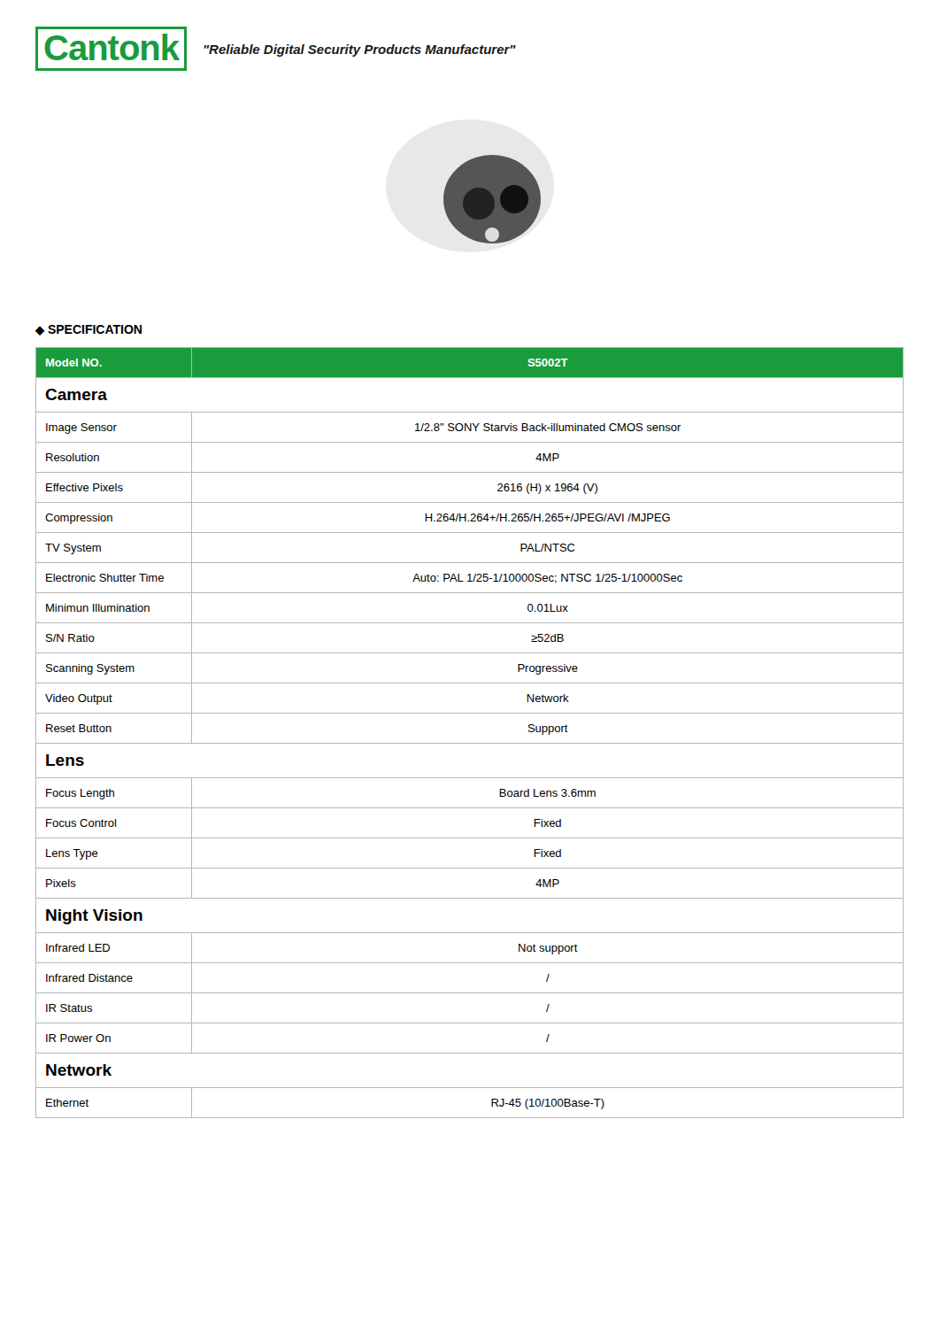Cantonk
"Reliable Digital Security Products Manufacturer"
◆ SPECIFICATION
| Model NO. | S5002T |
| --- | --- |
| Camera |
| Image Sensor | 1/2.8" SONY Starvis Back-illuminated CMOS sensor |
| Resolution | 4MP |
| Effective Pixels | 2616 (H) x 1964 (V) |
| Compression | H.264/H.264+/H.265/H.265+/JPEG/AVI /MJPEG |
| TV System | PAL/NTSC |
| Electronic Shutter Time | Auto: PAL 1/25-1/10000Sec; NTSC 1/25-1/10000Sec |
| Minimun Illumination | 0.01Lux |
| S/N Ratio | ≥52dB |
| Scanning System | Progressive |
| Video Output | Network |
| Reset Button | Support |
| Lens |
| Focus Length | Board Lens 3.6mm |
| Focus Control | Fixed |
| Lens Type | Fixed |
| Pixels | 4MP |
| Night Vision |
| Infrared LED | Not support |
| Infrared Distance | / |
| IR Status | / |
| IR Power On | / |
| Network |
| Ethernet | RJ-45 (10/100Base-T) |